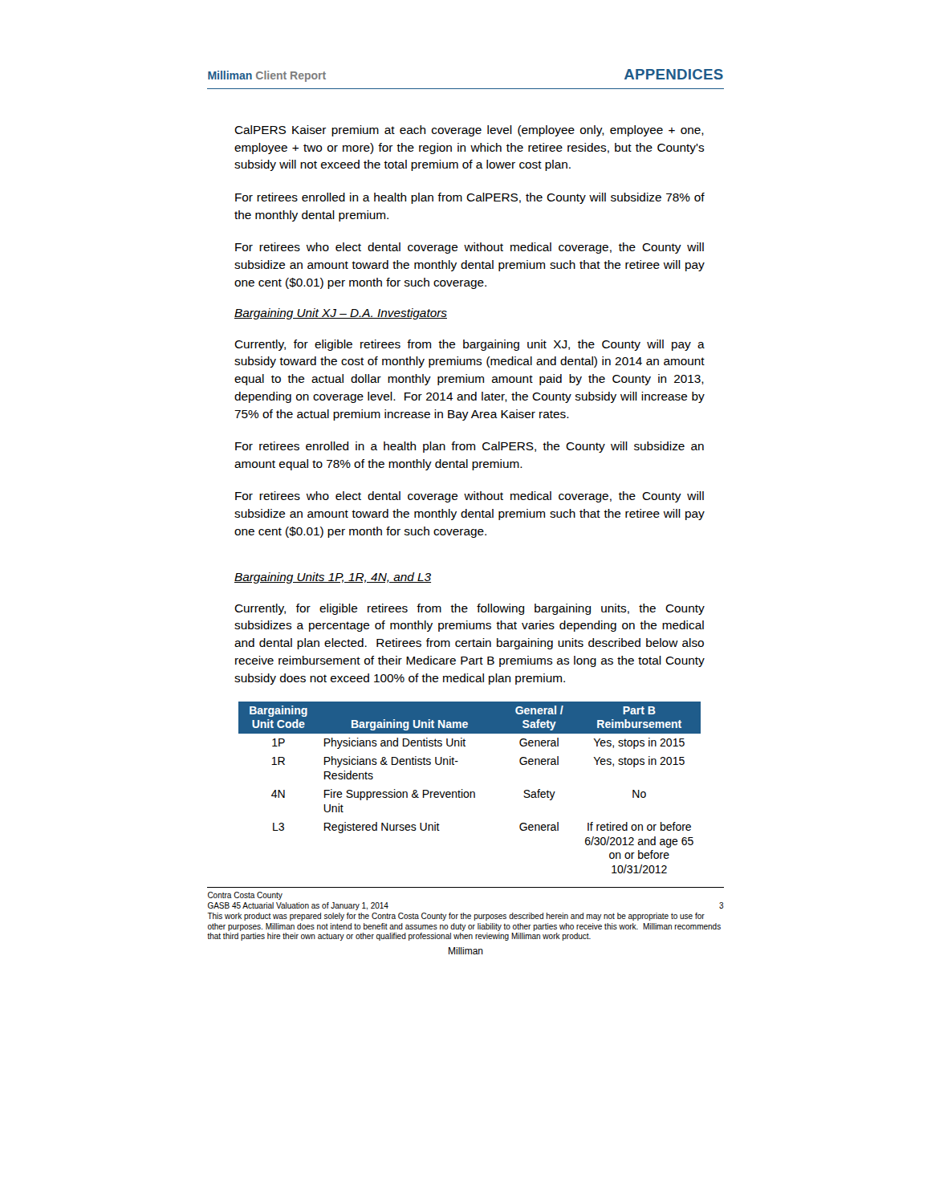Milliman Client Report
APPENDICES
CalPERS Kaiser premium at each coverage level (employee only, employee + one, employee + two or more) for the region in which the retiree resides, but the County's subsidy will not exceed the total premium of a lower cost plan.
For retirees enrolled in a health plan from CalPERS, the County will subsidize 78% of the monthly dental premium.
For retirees who elect dental coverage without medical coverage, the County will subsidize an amount toward the monthly dental premium such that the retiree will pay one cent ($0.01) per month for such coverage.
Bargaining Unit XJ – D.A. Investigators
Currently, for eligible retirees from the bargaining unit XJ, the County will pay a subsidy toward the cost of monthly premiums (medical and dental) in 2014 an amount equal to the actual dollar monthly premium amount paid by the County in 2013, depending on coverage level. For 2014 and later, the County subsidy will increase by 75% of the actual premium increase in Bay Area Kaiser rates.
For retirees enrolled in a health plan from CalPERS, the County will subsidize an amount equal to 78% of the monthly dental premium.
For retirees who elect dental coverage without medical coverage, the County will subsidize an amount toward the monthly dental premium such that the retiree will pay one cent ($0.01) per month for such coverage.
Bargaining Units 1P, 1R, 4N, and L3
Currently, for eligible retirees from the following bargaining units, the County subsidizes a percentage of monthly premiums that varies depending on the medical and dental plan elected. Retirees from certain bargaining units described below also receive reimbursement of their Medicare Part B premiums as long as the total County subsidy does not exceed 100% of the medical plan premium.
| Bargaining Unit Code | Bargaining Unit Name | General / Safety | Part B Reimbursement |
| --- | --- | --- | --- |
| 1P | Physicians and Dentists Unit | General | Yes, stops in 2015 |
| 1R | Physicians & Dentists Unit-Residents | General | Yes, stops in 2015 |
| 4N | Fire Suppression & Prevention Unit | Safety | No |
| L3 | Registered Nurses Unit | General | If retired on or before 6/30/2012 and age 65 on or before 10/31/2012 |
Contra Costa County
GASB 45 Actuarial Valuation as of January 1, 2014 3
This work product was prepared solely for the Contra Costa County for the purposes described herein and may not be appropriate to use for other purposes. Milliman does not intend to benefit and assumes no duty or liability to other parties who receive this work. Milliman recommends that third parties hire their own actuary or other qualified professional when reviewing Milliman work product.
Milliman